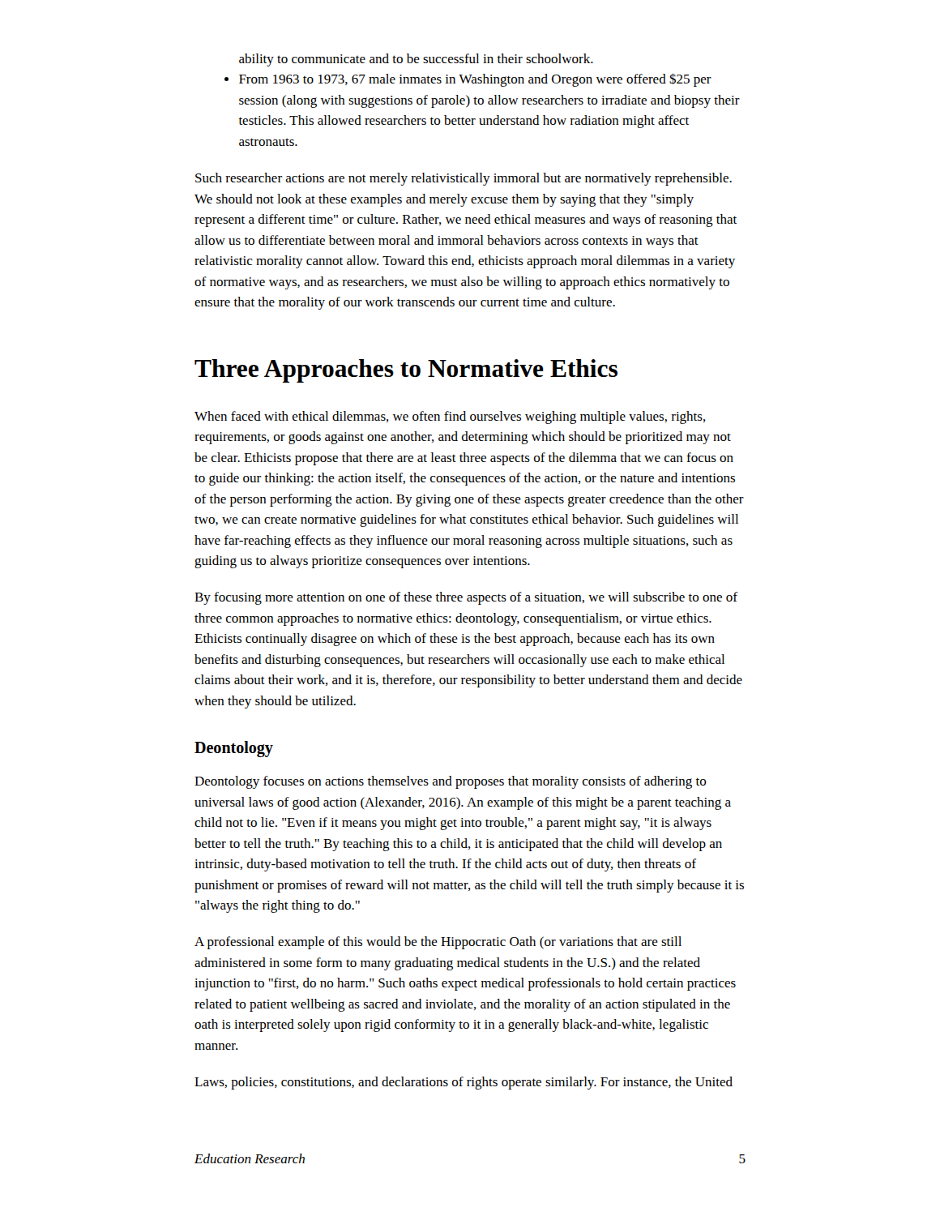ability to communicate and to be successful in their schoolwork.
From 1963 to 1973, 67 male inmates in Washington and Oregon were offered $25 per session (along with suggestions of parole) to allow researchers to irradiate and biopsy their testicles. This allowed researchers to better understand how radiation might affect astronauts.
Such researcher actions are not merely relativistically immoral but are normatively reprehensible. We should not look at these examples and merely excuse them by saying that they "simply represent a different time" or culture. Rather, we need ethical measures and ways of reasoning that allow us to differentiate between moral and immoral behaviors across contexts in ways that relativistic morality cannot allow. Toward this end, ethicists approach moral dilemmas in a variety of normative ways, and as researchers, we must also be willing to approach ethics normatively to ensure that the morality of our work transcends our current time and culture.
Three Approaches to Normative Ethics
When faced with ethical dilemmas, we often find ourselves weighing multiple values, rights, requirements, or goods against one another, and determining which should be prioritized may not be clear. Ethicists propose that there are at least three aspects of the dilemma that we can focus on to guide our thinking: the action itself, the consequences of the action, or the nature and intentions of the person performing the action. By giving one of these aspects greater creedence than the other two, we can create normative guidelines for what constitutes ethical behavior. Such guidelines will have far-reaching effects as they influence our moral reasoning across multiple situations, such as guiding us to always prioritize consequences over intentions.
By focusing more attention on one of these three aspects of a situation, we will subscribe to one of three common approaches to normative ethics: deontology, consequentialism, or virtue ethics. Ethicists continually disagree on which of these is the best approach, because each has its own benefits and disturbing consequences, but researchers will occasionally use each to make ethical claims about their work, and it is, therefore, our responsibility to better understand them and decide when they should be utilized.
Deontology
Deontology focuses on actions themselves and proposes that morality consists of adhering to universal laws of good action (Alexander, 2016). An example of this might be a parent teaching a child not to lie. "Even if it means you might get into trouble," a parent might say, "it is always better to tell the truth." By teaching this to a child, it is anticipated that the child will develop an intrinsic, duty-based motivation to tell the truth. If the child acts out of duty, then threats of punishment or promises of reward will not matter, as the child will tell the truth simply because it is "always the right thing to do."
A professional example of this would be the Hippocratic Oath (or variations that are still administered in some form to many graduating medical students in the U.S.) and the related injunction to "first, do no harm." Such oaths expect medical professionals to hold certain practices related to patient wellbeing as sacred and inviolate, and the morality of an action stipulated in the oath is interpreted solely upon rigid conformity to it in a generally black-and-white, legalistic manner.
Laws, policies, constitutions, and declarations of rights operate similarly. For instance, the United
Education Research 5